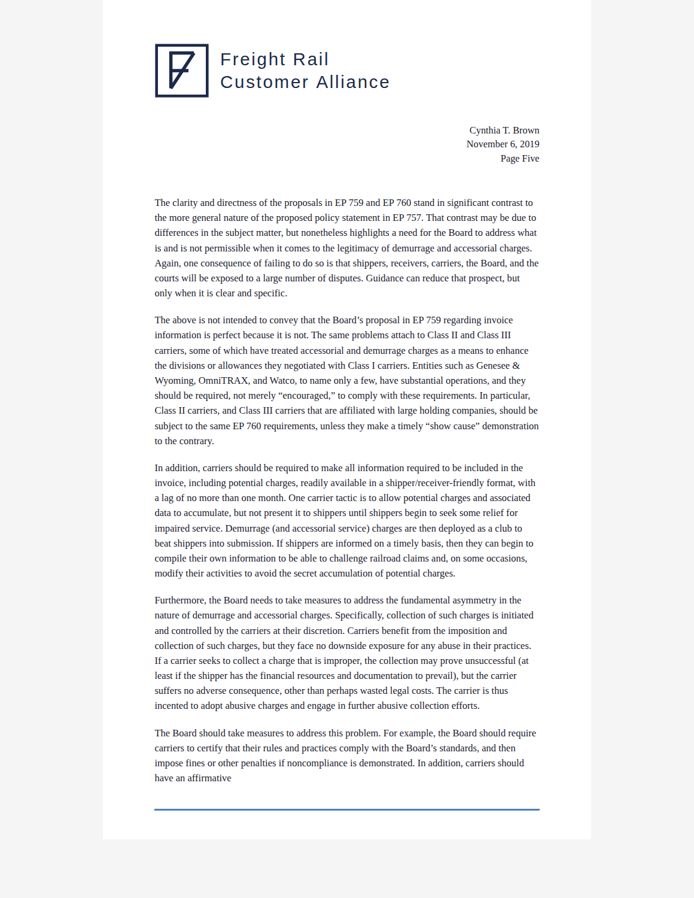Freight Rail
Customer Alliance
Cynthia T. Brown
November 6, 2019
Page Five
The clarity and directness of the proposals in EP 759 and EP 760 stand in significant contrast to the more general nature of the proposed policy statement in EP 757. That contrast may be due to differences in the subject matter, but nonetheless highlights a need for the Board to address what is and is not permissible when it comes to the legitimacy of demurrage and accessorial charges. Again, one consequence of failing to do so is that shippers, receivers, carriers, the Board, and the courts will be exposed to a large number of disputes. Guidance can reduce that prospect, but only when it is clear and specific.
The above is not intended to convey that the Board’s proposal in EP 759 regarding invoice information is perfect because it is not. The same problems attach to Class II and Class III carriers, some of which have treated accessorial and demurrage charges as a means to enhance the divisions or allowances they negotiated with Class I carriers. Entities such as Genesee & Wyoming, OmniTRAX, and Watco, to name only a few, have substantial operations, and they should be required, not merely “encouraged,” to comply with these requirements. In particular, Class II carriers, and Class III carriers that are affiliated with large holding companies, should be subject to the same EP 760 requirements, unless they make a timely “show cause” demonstration to the contrary.
In addition, carriers should be required to make all information required to be included in the invoice, including potential charges, readily available in a shipper/receiver-friendly format, with a lag of no more than one month. One carrier tactic is to allow potential charges and associated data to accumulate, but not present it to shippers until shippers begin to seek some relief for impaired service. Demurrage (and accessorial service) charges are then deployed as a club to beat shippers into submission. If shippers are informed on a timely basis, then they can begin to compile their own information to be able to challenge railroad claims and, on some occasions, modify their activities to avoid the secret accumulation of potential charges.
Furthermore, the Board needs to take measures to address the fundamental asymmetry in the nature of demurrage and accessorial charges. Specifically, collection of such charges is initiated and controlled by the carriers at their discretion. Carriers benefit from the imposition and collection of such charges, but they face no downside exposure for any abuse in their practices. If a carrier seeks to collect a charge that is improper, the collection may prove unsuccessful (at least if the shipper has the financial resources and documentation to prevail), but the carrier suffers no adverse consequence, other than perhaps wasted legal costs. The carrier is thus incented to adopt abusive charges and engage in further abusive collection efforts.
The Board should take measures to address this problem. For example, the Board should require carriers to certify that their rules and practices comply with the Board’s standards, and then impose fines or other penalties if noncompliance is demonstrated. In addition, carriers should have an affirmative